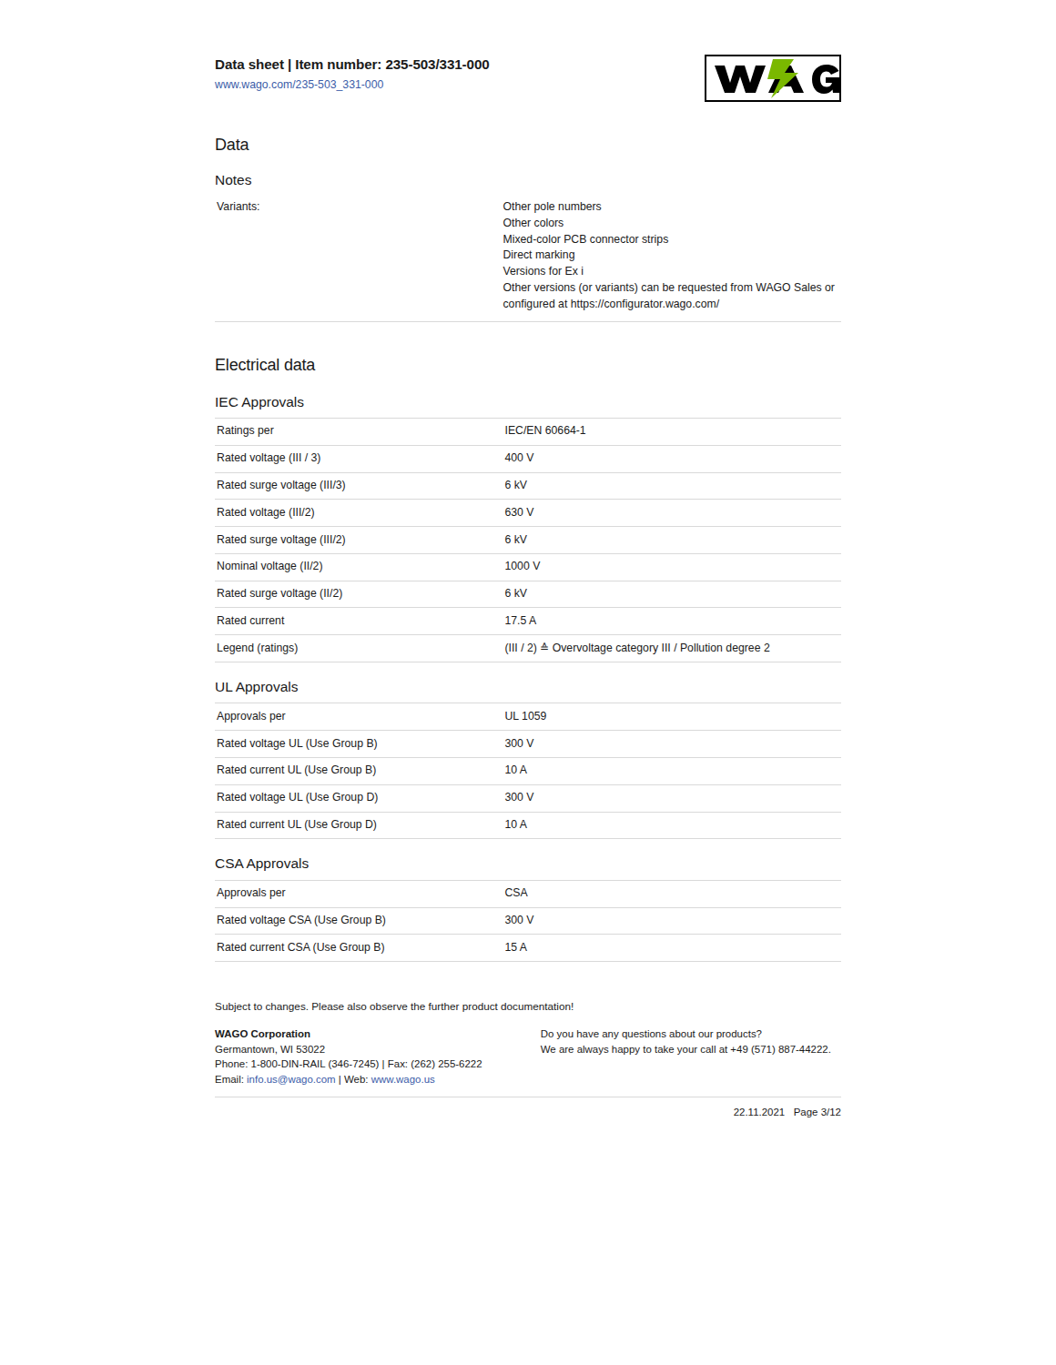Data sheet | Item number: 235-503/331-000
www.wago.com/235-503_331-000
Data
Notes
Variants:
Other pole numbers
Other colors
Mixed-color PCB connector strips
Direct marking
Versions for Ex i
Other versions (or variants) can be requested from WAGO Sales or configured at https://configurator.wago.com/
Electrical data
IEC Approvals
| Ratings per | IEC/EN 60664-1 |
| Rated voltage (III / 3) | 400 V |
| Rated surge voltage (III/3) | 6 kV |
| Rated voltage (III/2) | 630 V |
| Rated surge voltage (III/2) | 6 kV |
| Nominal voltage (II/2) | 1000 V |
| Rated surge voltage (II/2) | 6 kV |
| Rated current | 17.5 A |
| Legend (ratings) | (III / 2) ≙ Overvoltage category III / Pollution degree 2 |
UL Approvals
| Approvals per | UL 1059 |
| Rated voltage UL (Use Group B) | 300 V |
| Rated current UL (Use Group B) | 10 A |
| Rated voltage UL (Use Group D) | 300 V |
| Rated current UL (Use Group D) | 10 A |
CSA Approvals
| Approvals per | CSA |
| Rated voltage CSA (Use Group B) | 300 V |
| Rated current CSA (Use Group B) | 15 A |
Subject to changes. Please also observe the further product documentation!
WAGO Corporation
Germantown, WI 53022
Phone: 1-800-DIN-RAIL (346-7245) | Fax: (262) 255-6222
Email: info.us@wago.com | Web: www.wago.us
Do you have any questions about our products?
We are always happy to take your call at +49 (571) 887-44222.
22.11.2021 Page 3/12